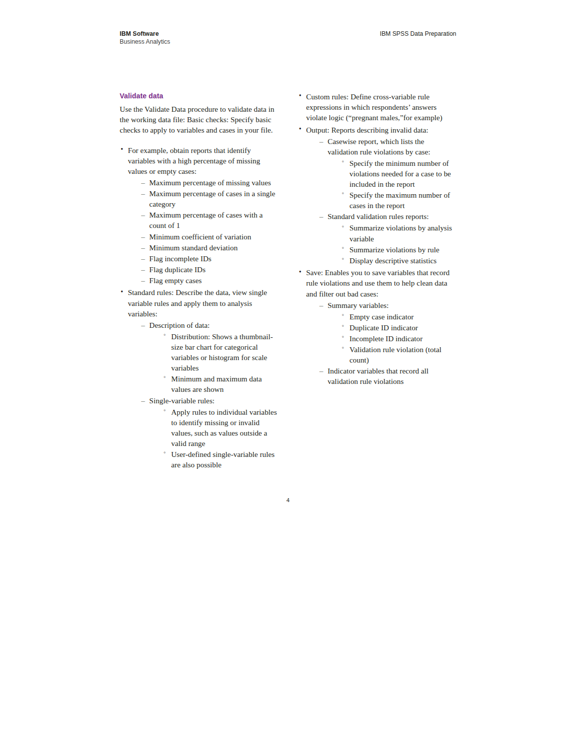IBM Software
Business Analytics
IBM SPSS Data Preparation
Validate data
Use the Validate Data procedure to validate data in the working data file: Basic checks: Specify basic checks to apply to variables and cases in your file.
For example, obtain reports that identify variables with a high percentage of missing values or empty cases:
Maximum percentage of missing values
Maximum percentage of cases in a single category
Maximum percentage of cases with a count of 1
Minimum coefficient of variation
Minimum standard deviation
Flag incomplete IDs
Flag duplicate IDs
Flag empty cases
Standard rules: Describe the data, view single variable rules and apply them to analysis variables:
Description of data:
Distribution: Shows a thumbnail-size bar chart for categorical variables or histogram for scale variables
Minimum and maximum data values are shown
Single-variable rules:
Apply rules to individual variables to identify missing or invalid values, such as values outside a valid range
User-defined single-variable rules are also possible
Custom rules: Define cross-variable rule expressions in which respondents’ answers violate logic (“pregnant males,”for example)
Output: Reports describing invalid data:
Casewise report, which lists the validation rule violations by case:
Specify the minimum number of violations needed for a case to be included in the report
Specify the maximum number of cases in the report
Standard validation rules reports:
Summarize violations by analysis variable
Summarize violations by rule
Display descriptive statistics
Save: Enables you to save variables that record rule violations and use them to help clean data and filter out bad cases:
Summary variables:
Empty case indicator
Duplicate ID indicator
Incomplete ID indicator
Validation rule violation (total count)
Indicator variables that record all validation rule violations
4